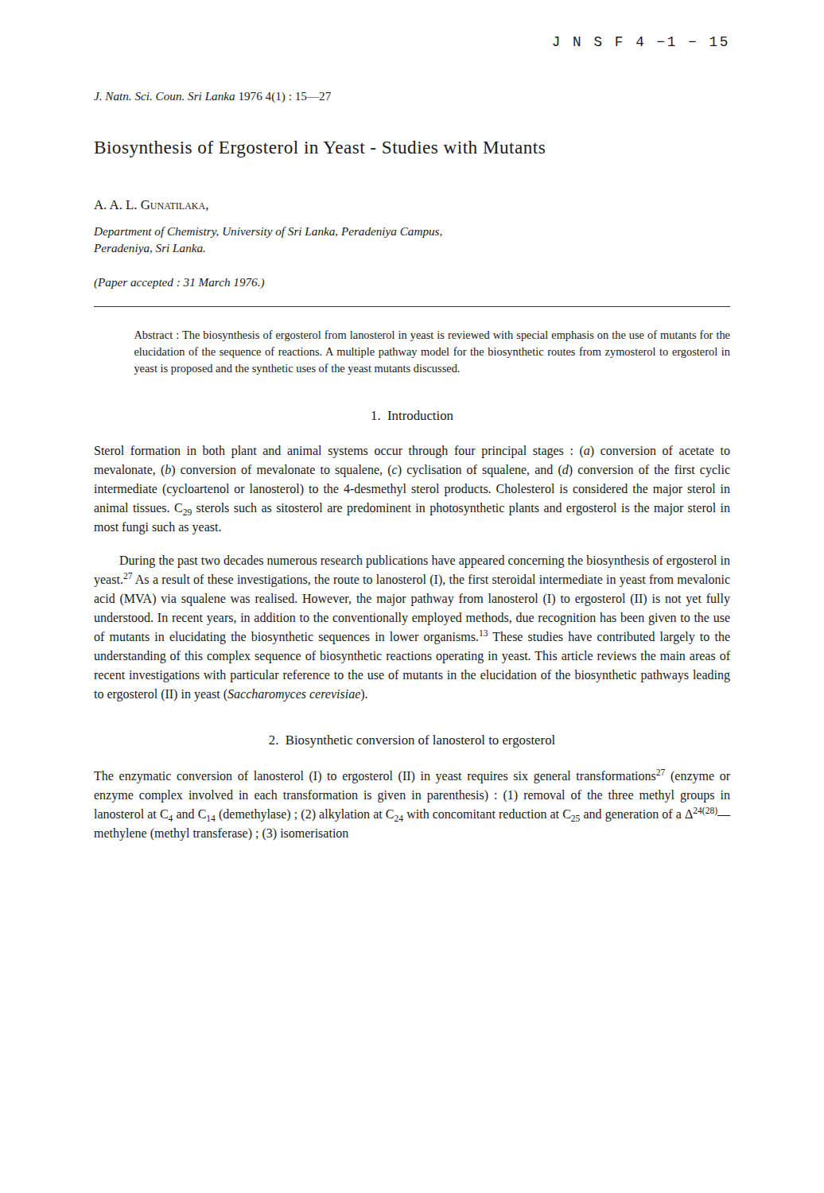J N S F 4 −1 − 15
J. Natn. Sci. Coun. Sri Lanka 1976 4(1) : 15—27
Biosynthesis of Ergosterol in Yeast - Studies with Mutants
A. A. L. Gunatilaka,
Department of Chemistry, University of Sri Lanka, Peradeniya Campus,
Peradeniya, Sri Lanka.
(Paper accepted : 31 March 1976.)
Abstract : The biosynthesis of ergosterol from lanosterol in yeast is reviewed with special emphasis on the use of mutants for the elucidation of the sequence of reactions. A multiple pathway model for the biosynthetic routes from zymosterol to ergosterol in yeast is proposed and the synthetic uses of the yeast mutants discussed.
1. Introduction
Sterol formation in both plant and animal systems occur through four principal stages : (a) conversion of acetate to mevalonate, (b) conversion of mevalonate to squalene, (c) cyclisation of squalene, and (d) conversion of the first cyclic intermediate (cycloartenol or lanosterol) to the 4-desmethyl sterol products. Choles­terol is considered the major sterol in animal tissues. C29 sterols such as sitosterol are predominent in photosynthetic plants and ergosterol is the major sterol in most fungi such as yeast.
During the past two decades numerous research publications have appeared concerning the biosynthesis of ergosterol in yeast.27 As a result of these investigations, the route to lanosterol (I), the first steroidal intermediate in yeast from mevalonic acid (MVA) via squalene was realised. However, the major pathway from lanosterol (I) to ergosterol (II) is not yet fully understood. In recent years, in addition to the conventionally employed methods, due recognition has been given to the use of mutants in elucidating the biosynthetic sequences in lower organisms.13 These studies have contributed largely to the understanding of this complex sequence of biosynthetic reactions operating in yeast. This article reviews the main areas of recent investigations with particular reference to the use of mutants in the elucidation of the biosynthetic pathways leading to ergosterol (II) in yeast (Saccharomyces cerevisiae).
2. Biosynthetic conversion of lanosterol to ergosterol
The enzymatic conversion of lanosterol (I) to ergosterol (II) in yeast requires six general transformations27 (enzyme or enzyme complex involved in each transformation is given in parenthesis) : (1) removal of the three methyl groups in lanosterol at C4 and C14 (demethylase) ; (2) alkylation at C24 with concomitant reduction at C25 and generation of a Δ24(28)—methylene (methyl transferase) ; (3) isomerisation